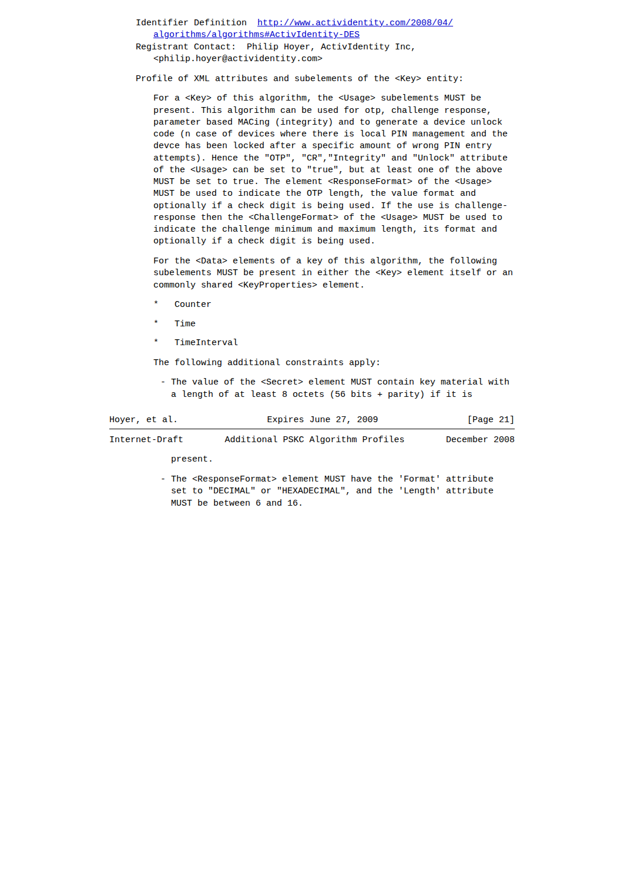Identifier Definition http://www.actividentity.com/2008/04/
algorithms/algorithms#ActivIdentity-DES
Registrant Contact: Philip Hoyer, ActivIdentity Inc,
<philip.hoyer@actividentity.com>
Profile of XML attributes and subelements of the <Key> entity:
For a <Key> of this algorithm, the <Usage> subelements MUST be present. This algorithm can be used for otp, challenge response, parameter based MACing (integrity) and to generate a device unlock code (n case of devices where there is local PIN management and the devce has been locked after a specific amount of wrong PIN entry attempts). Hence the "OTP", "CR","Integrity" and "Unlock" attribute of the <Usage> can be set to "true", but at least one of the above MUST be set to true. The element <ResponseFormat> of the <Usage> MUST be used to indicate the OTP length, the value format and optionally if a check digit is being used. If the use is challenge-response then the <ChallengeFormat> of the <Usage> MUST be used to indicate the challenge minimum and maximum length, its format and optionally if a check digit is being used.
For the <Data> elements of a key of this algorithm, the following subelements MUST be present in either the <Key> element itself or an commonly shared <KeyProperties> element.
Counter
Time
TimeInterval
The following additional constraints apply:
- The value of the <Secret> element MUST contain key material with a length of at least 8 octets (56 bits + parity) if it is
Hoyer, et al. Expires June 27, 2009 [Page 21]
Internet-Draft Additional PSKC Algorithm Profiles December 2008
present.
- The <ResponseFormat> element MUST have the 'Format' attribute set to "DECIMAL" or "HEXADECIMAL", and the 'Length' attribute MUST be between 6 and 16.